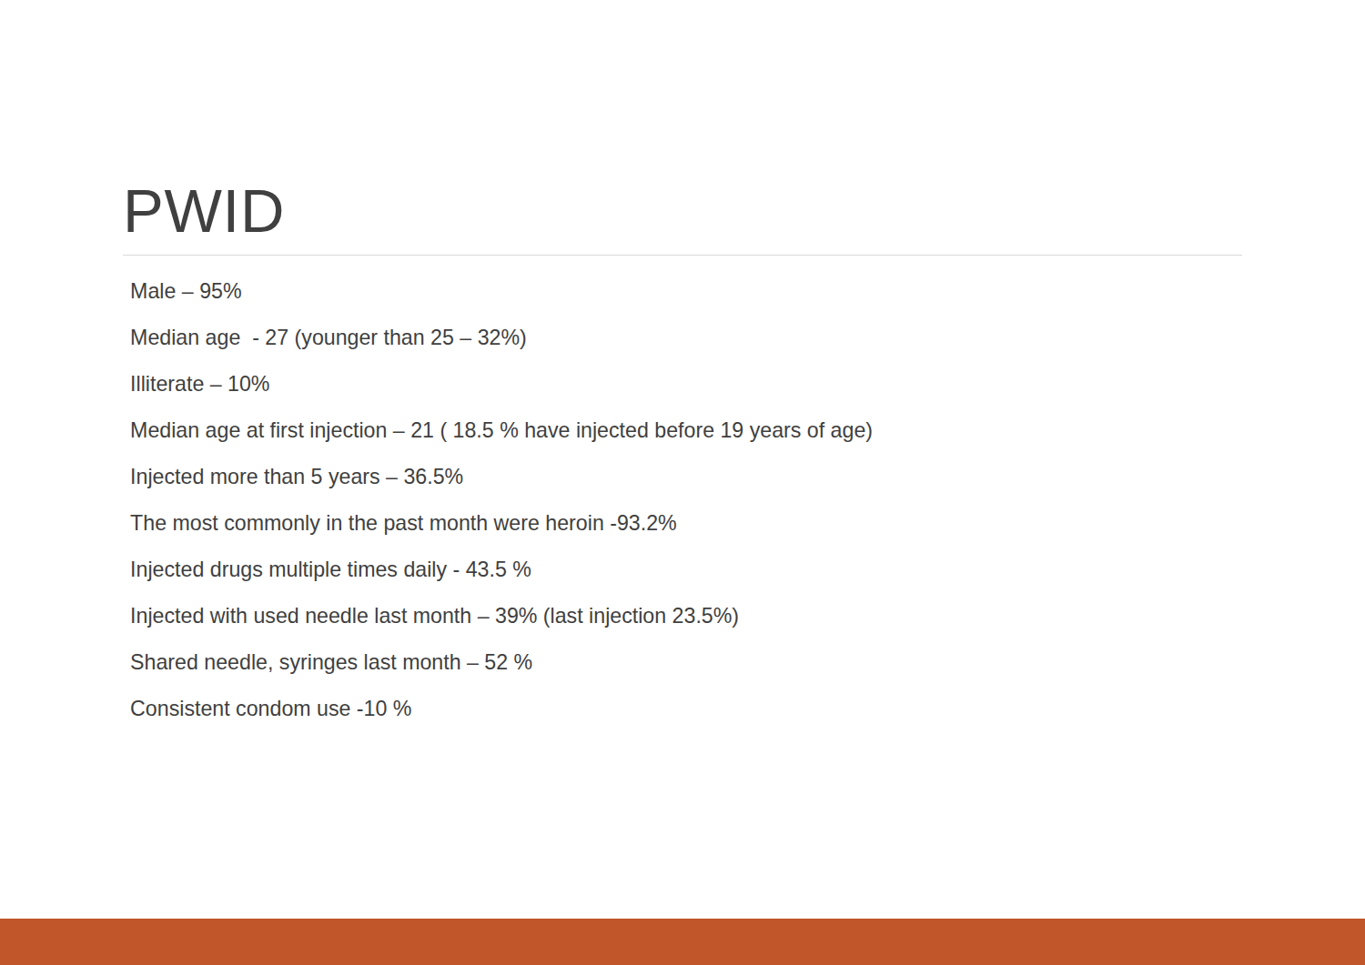PWID
Male – 95%
Median age - 27 (younger than 25 – 32%)
Illiterate – 10%
Median age at first injection – 21 ( 18.5 % have injected before 19 years of age)
Injected more than 5 years – 36.5%
The most commonly in the past month were heroin -93.2%
Injected drugs multiple times daily - 43.5 %
Injected with used needle last month – 39% (last injection 23.5%)
Shared needle, syringes last month – 52 %
Consistent condom use -10 %